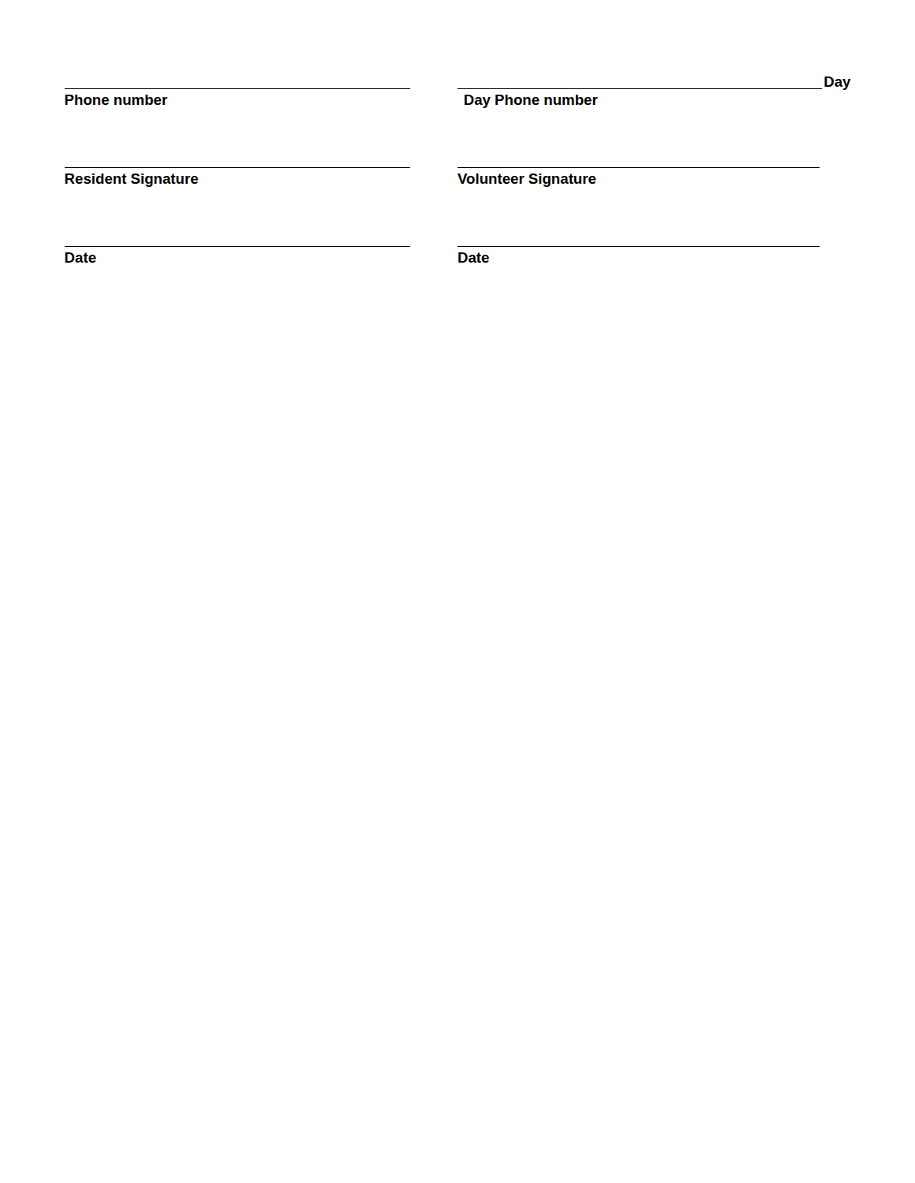| Phone number | Day Day Phone number |
| Resident Signature | Volunteer Signature |
| Date | Date |